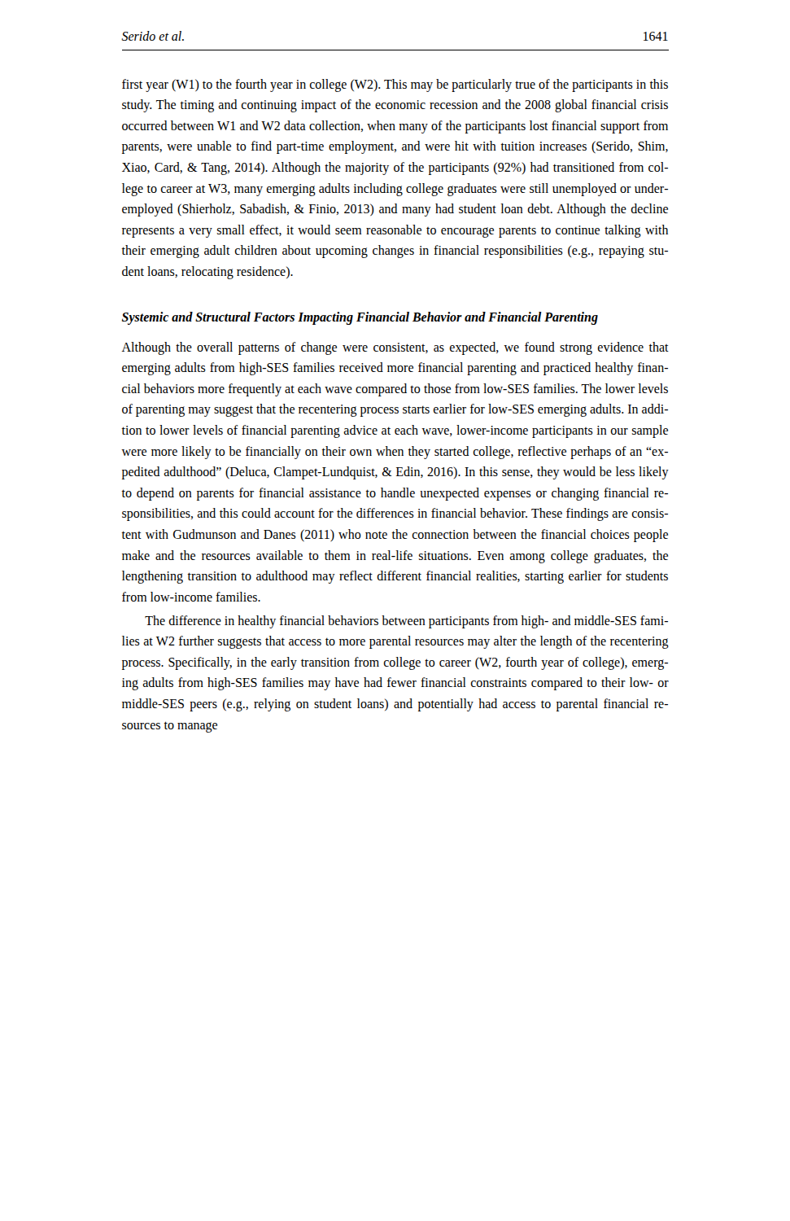Serido et al. 1641
first year (W1) to the fourth year in college (W2). This may be particularly true of the participants in this study. The timing and continuing impact of the economic recession and the 2008 global financial crisis occurred between W1 and W2 data collection, when many of the participants lost financial support from parents, were unable to find part-time employment, and were hit with tuition increases (Serido, Shim, Xiao, Card, & Tang, 2014). Although the majority of the participants (92%) had transitioned from college to career at W3, many emerging adults including college graduates were still unemployed or underemployed (Shierholz, Sabadish, & Finio, 2013) and many had student loan debt. Although the decline represents a very small effect, it would seem reasonable to encourage parents to continue talking with their emerging adult children about upcoming changes in financial responsibilities (e.g., repaying student loans, relocating residence).
Systemic and Structural Factors Impacting Financial Behavior and Financial Parenting
Although the overall patterns of change were consistent, as expected, we found strong evidence that emerging adults from high-SES families received more financial parenting and practiced healthy financial behaviors more frequently at each wave compared to those from low-SES families. The lower levels of parenting may suggest that the recentering process starts earlier for low-SES emerging adults. In addition to lower levels of financial parenting advice at each wave, lower-income participants in our sample were more likely to be financially on their own when they started college, reflective perhaps of an “expedited adulthood” (Deluca, Clampet-Lundquist, & Edin, 2016). In this sense, they would be less likely to depend on parents for financial assistance to handle unexpected expenses or changing financial responsibilities, and this could account for the differences in financial behavior. These findings are consistent with Gudmunson and Danes (2011) who note the connection between the financial choices people make and the resources available to them in real-life situations. Even among college graduates, the lengthening transition to adulthood may reflect different financial realities, starting earlier for students from low-income families.
The difference in healthy financial behaviors between participants from high- and middle-SES families at W2 further suggests that access to more parental resources may alter the length of the recentering process. Specifically, in the early transition from college to career (W2, fourth year of college), emerging adults from high-SES families may have had fewer financial constraints compared to their low- or middle-SES peers (e.g., relying on student loans) and potentially had access to parental financial resources to manage